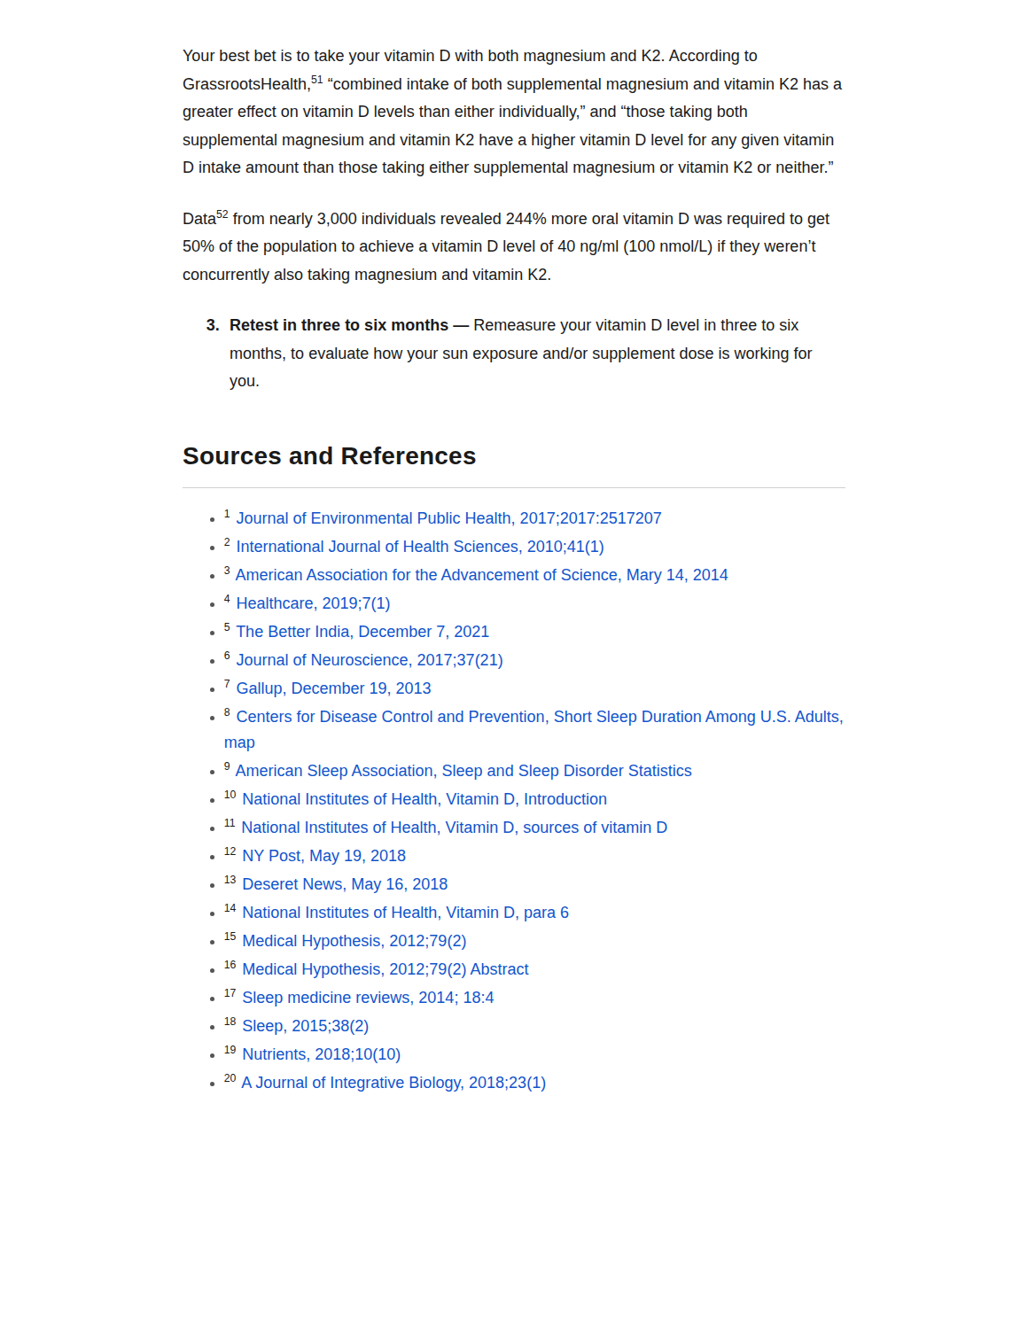Your best bet is to take your vitamin D with both magnesium and K2. According to GrassrootsHealth,51 “combined intake of both supplemental magnesium and vitamin K2 has a greater effect on vitamin D levels than either individually,” and “those taking both supplemental magnesium and vitamin K2 have a higher vitamin D level for any given vitamin D intake amount than those taking either supplemental magnesium or vitamin K2 or neither.”
Data52 from nearly 3,000 individuals revealed 244% more oral vitamin D was required to get 50% of the population to achieve a vitamin D level of 40 ng/ml (100 nmol/L) if they weren’t concurrently also taking magnesium and vitamin K2.
Retest in three to six months — Remeasure your vitamin D level in three to six months, to evaluate how your sun exposure and/or supplement dose is working for you.
Sources and References
1 Journal of Environmental Public Health, 2017;2017:2517207
2 International Journal of Health Sciences, 2010;41(1)
3 American Association for the Advancement of Science, Mary 14, 2014
4 Healthcare, 2019;7(1)
5 The Better India, December 7, 2021
6 Journal of Neuroscience, 2017;37(21)
7 Gallup, December 19, 2013
8 Centers for Disease Control and Prevention, Short Sleep Duration Among U.S. Adults, map
9 American Sleep Association, Sleep and Sleep Disorder Statistics
10 National Institutes of Health, Vitamin D, Introduction
11 National Institutes of Health, Vitamin D, sources of vitamin D
12 NY Post, May 19, 2018
13 Deseret News, May 16, 2018
14 National Institutes of Health, Vitamin D, para 6
15 Medical Hypothesis, 2012;79(2)
16 Medical Hypothesis, 2012;79(2) Abstract
17 Sleep medicine reviews, 2014; 18:4
18 Sleep, 2015;38(2)
19 Nutrients, 2018;10(10)
20 A Journal of Integrative Biology, 2018;23(1)